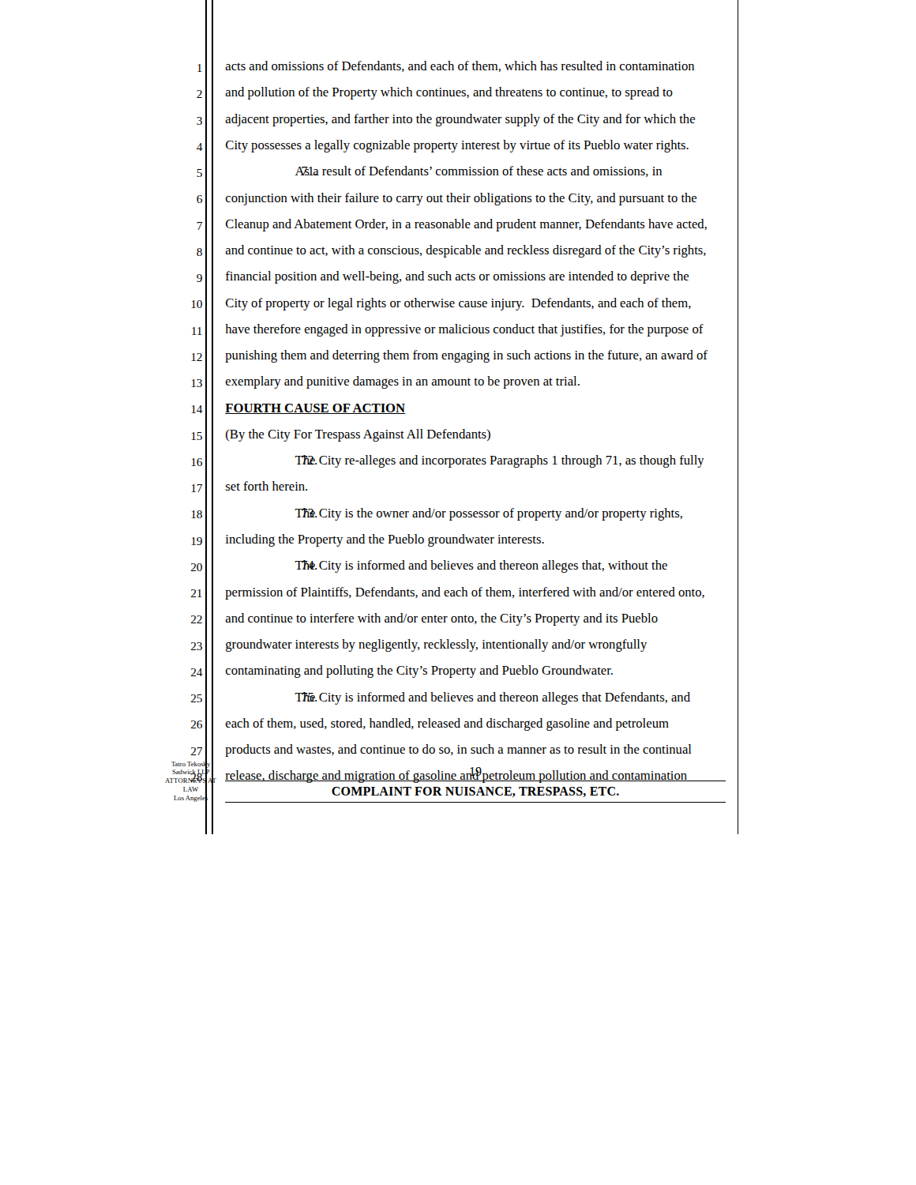1
2
3
4
5
6
7
8
9
10
11
12
13
14
15
16
17
18
19
20
21
22
23
24
25
26
27
28
acts and omissions of Defendants, and each of them, which has resulted in contamination
and pollution of the Property which continues, and threatens to continue, to spread to
adjacent properties, and farther into the groundwater supply of the City and for which the
City possesses a legally cognizable property interest by virtue of its Pueblo water rights.
71. As a result of Defendants’ commission of these acts and omissions, in
conjunction with their failure to carry out their obligations to the City, and pursuant to the
Cleanup and Abatement Order, in a reasonable and prudent manner, Defendants have acted,
and continue to act, with a conscious, despicable and reckless disregard of the City’s rights,
financial position and well-being, and such acts or omissions are intended to deprive the
City of property or legal rights or otherwise cause injury. Defendants, and each of them,
have therefore engaged in oppressive or malicious conduct that justifies, for the purpose of
punishing them and deterring them from engaging in such actions in the future, an award of
exemplary and punitive damages in an amount to be proven at trial.
FOURTH CAUSE OF ACTION
(By the City For Trespass Against All Defendants)
72. The City re-alleges and incorporates Paragraphs 1 through 71, as though fully
set forth herein.
73. The City is the owner and/or possessor of property and/or property rights,
including the Property and the Pueblo groundwater interests.
74. The City is informed and believes and thereon alleges that, without the
permission of Plaintiffs, Defendants, and each of them, interfered with and/or entered onto,
and continue to interfere with and/or enter onto, the City’s Property and its Pueblo
groundwater interests by negligently, recklessly, intentionally and/or wrongfully
contaminating and polluting the City’s Property and Pueblo Groundwater.
75. The City is informed and believes and thereon alleges that Defendants, and
each of them, used, stored, handled, released and discharged gasoline and petroleum
products and wastes, and continue to do so, in such a manner as to result in the continual
release, discharge and migration of gasoline and petroleum pollution and contamination
Tatro Tekosky
Sadwick LLP
ATTORNEYS AT LAW
Los Angeles
19
COMPLAINT FOR NUISANCE, TRESPASS, ETC.